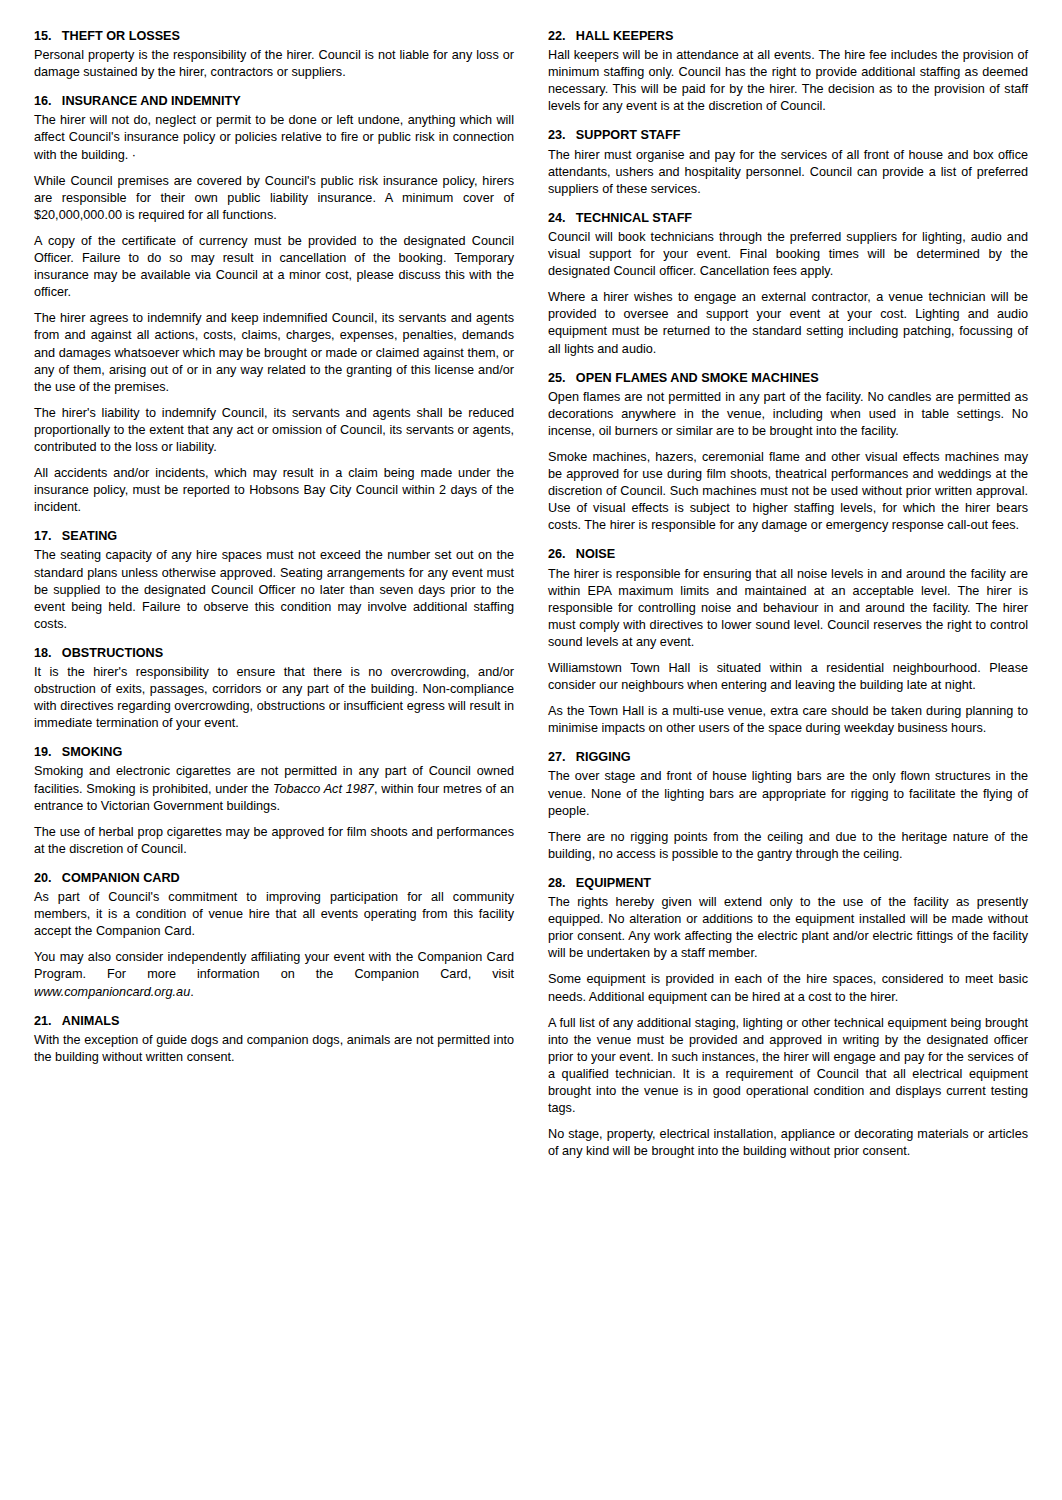15. THEFT OR LOSSES
Personal property is the responsibility of the hirer. Council is not liable for any loss or damage sustained by the hirer, contractors or suppliers.
16. INSURANCE AND INDEMNITY
The hirer will not do, neglect or permit to be done or left undone, anything which will affect Council's insurance policy or policies relative to fire or public risk in connection with the building. ·
While Council premises are covered by Council's public risk insurance policy, hirers are responsible for their own public liability insurance. A minimum cover of $20,000,000.00 is required for all functions.
A copy of the certificate of currency must be provided to the designated Council Officer. Failure to do so may result in cancellation of the booking. Temporary insurance may be available via Council at a minor cost, please discuss this with the officer.
The hirer agrees to indemnify and keep indemnified Council, its servants and agents from and against all actions, costs, claims, charges, expenses, penalties, demands and damages whatsoever which may be brought or made or claimed against them, or any of them, arising out of or in any way related to the granting of this license and/or the use of the premises.
The hirer's liability to indemnify Council, its servants and agents shall be reduced proportionally to the extent that any act or omission of Council, its servants or agents, contributed to the loss or liability.
All accidents and/or incidents, which may result in a claim being made under the insurance policy, must be reported to Hobsons Bay City Council within 2 days of the incident.
17. SEATING
The seating capacity of any hire spaces must not exceed the number set out on the standard plans unless otherwise approved. Seating arrangements for any event must be supplied to the designated Council Officer no later than seven days prior to the event being held. Failure to observe this condition may involve additional staffing costs.
18. OBSTRUCTIONS
It is the hirer's responsibility to ensure that there is no overcrowding, and/or obstruction of exits, passages, corridors or any part of the building. Non-compliance with directives regarding overcrowding, obstructions or insufficient egress will result in immediate termination of your event.
19. SMOKING
Smoking and electronic cigarettes are not permitted in any part of Council owned facilities. Smoking is prohibited, under the Tobacco Act 1987, within four metres of an entrance to Victorian Government buildings.
The use of herbal prop cigarettes may be approved for film shoots and performances at the discretion of Council.
20. COMPANION CARD
As part of Council's commitment to improving participation for all community members, it is a condition of venue hire that all events operating from this facility accept the Companion Card.
You may also consider independently affiliating your event with the Companion Card Program. For more information on the Companion Card, visit www.companioncard.org.au.
21. ANIMALS
With the exception of guide dogs and companion dogs, animals are not permitted into the building without written consent.
22. HALL KEEPERS
Hall keepers will be in attendance at all events. The hire fee includes the provision of minimum staffing only. Council has the right to provide additional staffing as deemed necessary. This will be paid for by the hirer. The decision as to the provision of staff levels for any event is at the discretion of Council.
23. SUPPORT STAFF
The hirer must organise and pay for the services of all front of house and box office attendants, ushers and hospitality personnel. Council can provide a list of preferred suppliers of these services.
24. TECHNICAL STAFF
Council will book technicians through the preferred suppliers for lighting, audio and visual support for your event. Final booking times will be determined by the designated Council officer. Cancellation fees apply.
Where a hirer wishes to engage an external contractor, a venue technician will be provided to oversee and support your event at your cost. Lighting and audio equipment must be returned to the standard setting including patching, focussing of all lights and audio.
25. OPEN FLAMES AND SMOKE MACHINES
Open flames are not permitted in any part of the facility. No candles are permitted as decorations anywhere in the venue, including when used in table settings. No incense, oil burners or similar are to be brought into the facility.
Smoke machines, hazers, ceremonial flame and other visual effects machines may be approved for use during film shoots, theatrical performances and weddings at the discretion of Council. Such machines must not be used without prior written approval. Use of visual effects is subject to higher staffing levels, for which the hirer bears costs. The hirer is responsible for any damage or emergency response call-out fees.
26. NOISE
The hirer is responsible for ensuring that all noise levels in and around the facility are within EPA maximum limits and maintained at an acceptable level. The hirer is responsible for controlling noise and behaviour in and around the facility. The hirer must comply with directives to lower sound level. Council reserves the right to control sound levels at any event.
Williamstown Town Hall is situated within a residential neighbourhood. Please consider our neighbours when entering and leaving the building late at night.
As the Town Hall is a multi-use venue, extra care should be taken during planning to minimise impacts on other users of the space during weekday business hours.
27. RIGGING
The over stage and front of house lighting bars are the only flown structures in the venue. None of the lighting bars are appropriate for rigging to facilitate the flying of people.
There are no rigging points from the ceiling and due to the heritage nature of the building, no access is possible to the gantry through the ceiling.
28. EQUIPMENT
The rights hereby given will extend only to the use of the facility as presently equipped. No alteration or additions to the equipment installed will be made without prior consent. Any work affecting the electric plant and/or electric fittings of the facility will be undertaken by a staff member.
Some equipment is provided in each of the hire spaces, considered to meet basic needs. Additional equipment can be hired at a cost to the hirer.
A full list of any additional staging, lighting or other technical equipment being brought into the venue must be provided and approved in writing by the designated officer prior to your event. In such instances, the hirer will engage and pay for the services of a qualified technician. It is a requirement of Council that all electrical equipment brought into the venue is in good operational condition and displays current testing tags.
No stage, property, electrical installation, appliance or decorating materials or articles of any kind will be brought into the building without prior consent.